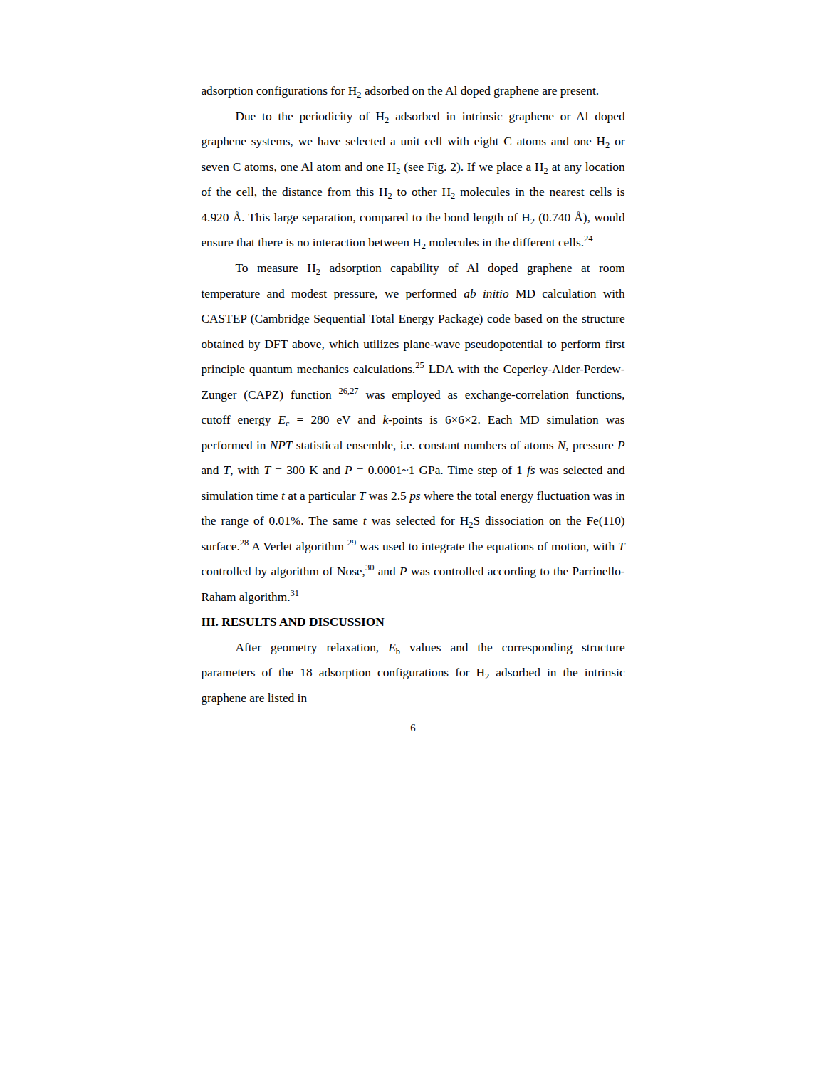adsorption configurations for H2 adsorbed on the Al doped graphene are present.
Due to the periodicity of H2 adsorbed in intrinsic graphene or Al doped graphene systems, we have selected a unit cell with eight C atoms and one H2 or seven C atoms, one Al atom and one H2 (see Fig. 2). If we place a H2 at any location of the cell, the distance from this H2 to other H2 molecules in the nearest cells is 4.920 Å. This large separation, compared to the bond length of H2 (0.740 Å), would ensure that there is no interaction between H2 molecules in the different cells.24
To measure H2 adsorption capability of Al doped graphene at room temperature and modest pressure, we performed ab initio MD calculation with CASTEP (Cambridge Sequential Total Energy Package) code based on the structure obtained by DFT above, which utilizes plane-wave pseudopotential to perform first principle quantum mechanics calculations.25 LDA with the Ceperley-Alder-Perdew-Zunger (CAPZ) function 26,27 was employed as exchange-correlation functions, cutoff energy Ec = 280 eV and k-points is 6×6×2. Each MD simulation was performed in NPT statistical ensemble, i.e. constant numbers of atoms N, pressure P and T, with T = 300 K and P = 0.0001~1 GPa. Time step of 1 fs was selected and simulation time t at a particular T was 2.5 ps where the total energy fluctuation was in the range of 0.01%. The same t was selected for H2S dissociation on the Fe(110) surface.28 A Verlet algorithm 29 was used to integrate the equations of motion, with T controlled by algorithm of Nose,30 and P was controlled according to the Parrinello-Raham algorithm.31
III. RESULTS AND DISCUSSION
After geometry relaxation, Eb values and the corresponding structure parameters of the 18 adsorption configurations for H2 adsorbed in the intrinsic graphene are listed in
6